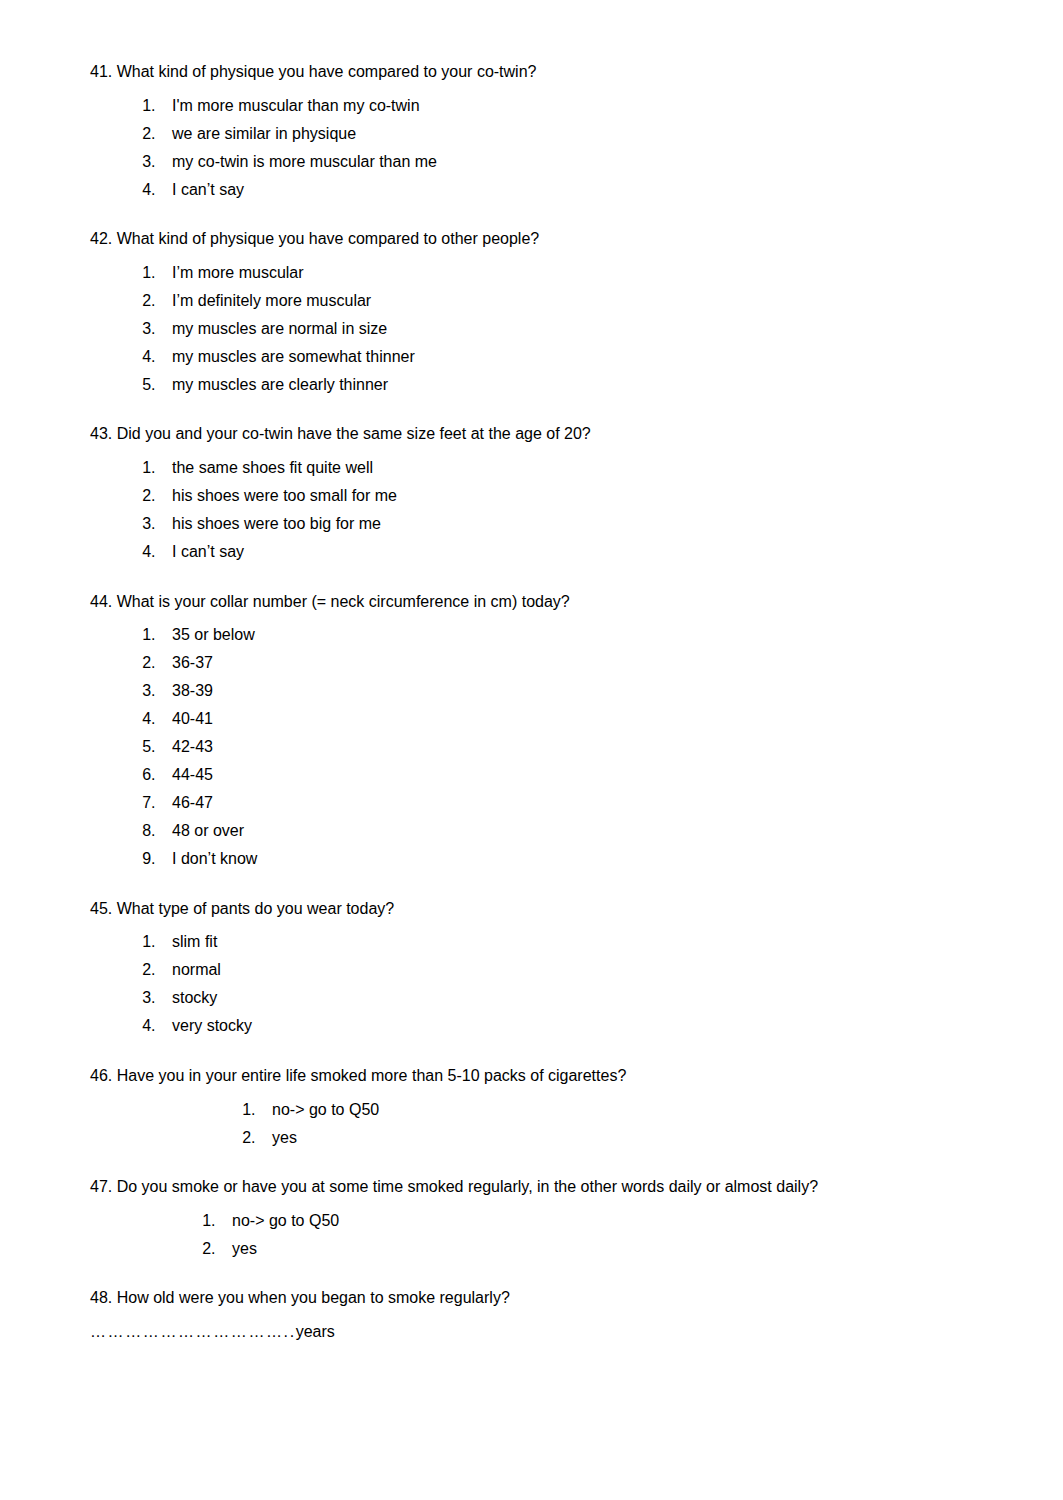41. What kind of physique you have compared to your co-twin?
I'm more muscular than my co-twin
we are similar in physique
my co-twin is more muscular than me
I can’t say
42. What kind of physique you have compared to other people?
I’m more muscular
I’m definitely more muscular
my muscles are normal in size
my muscles are somewhat thinner
my muscles are clearly thinner
43. Did you and your co-twin have the same size feet at the age of 20?
the same shoes fit quite well
his shoes were too small for me
his shoes were too big for me
I can’t say
44. What is your collar number (= neck circumference in cm) today?
35 or below
36-37
38-39
40-41
42-43
44-45
46-47
48 or over
I don’t know
45. What type of pants do you wear today?
slim fit
normal
stocky
very stocky
46. Have you in your entire life smoked more than 5-10 packs of cigarettes?
no-> go to Q50
yes
47. Do you smoke or have you at some time smoked regularly, in the other words daily or almost daily?
no-> go to Q50
yes
48. How old were you when you began to smoke regularly?
…………………………….. years